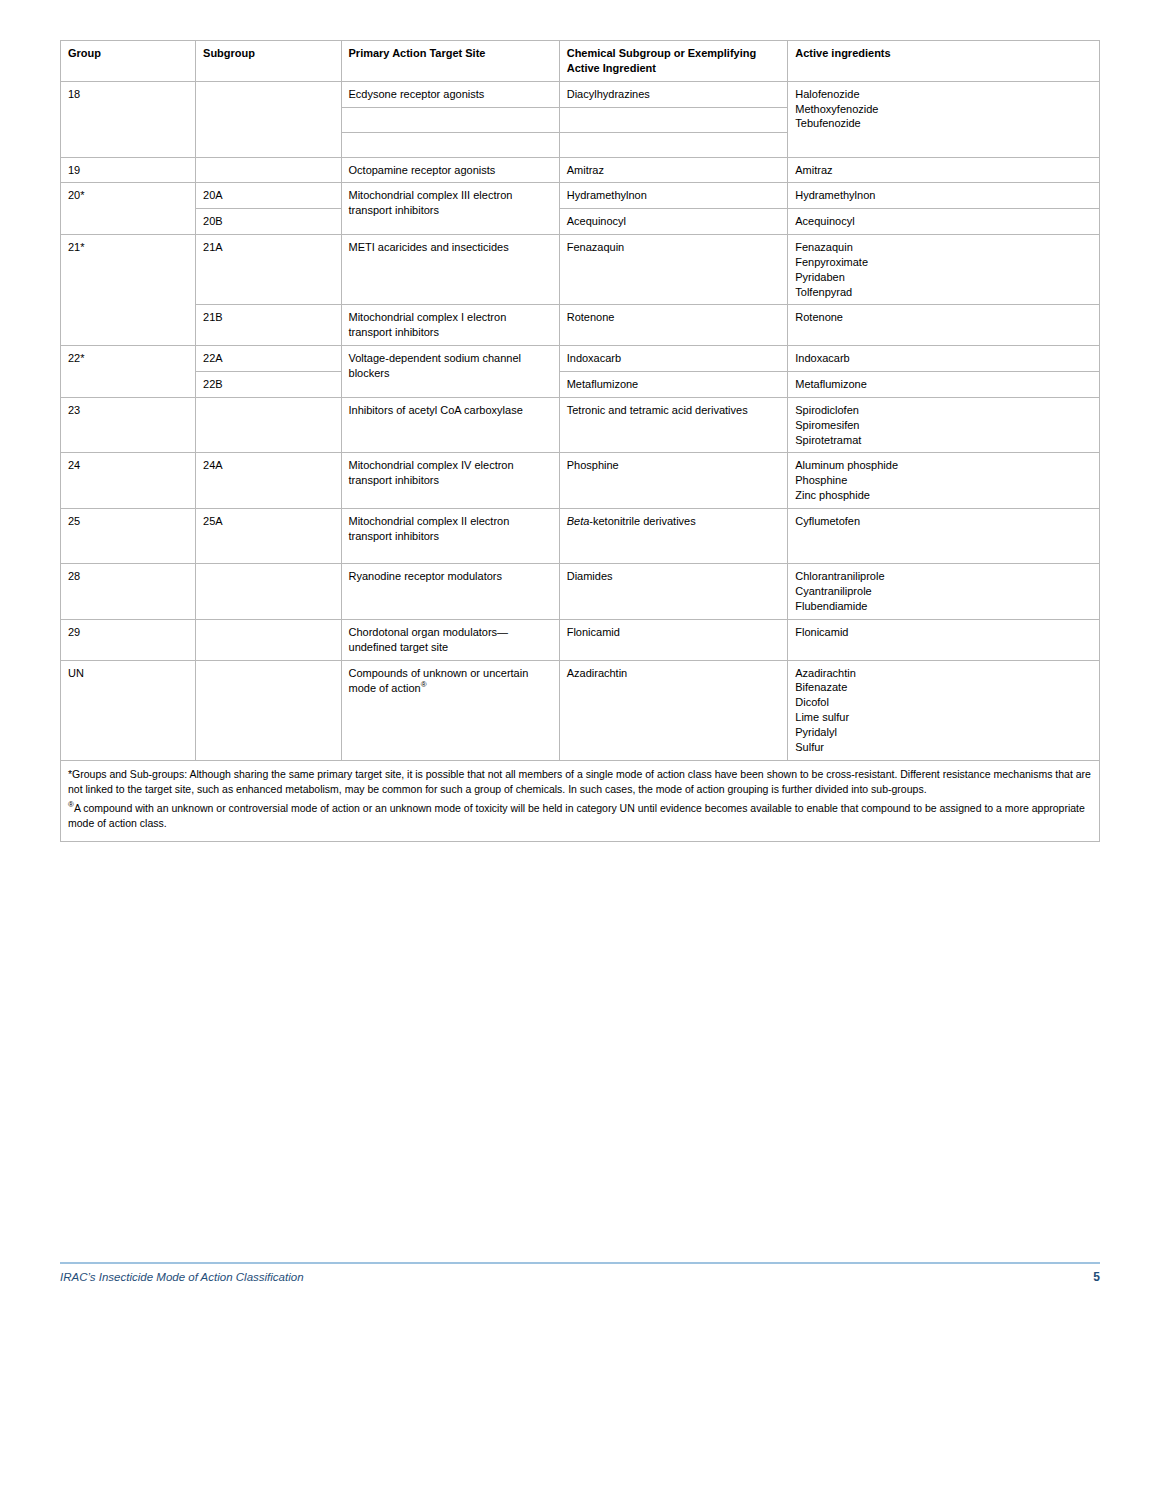| Group | Subgroup | Primary Action Target Site | Chemical Subgroup or Exemplifying Active Ingredient | Active ingredients |
| --- | --- | --- | --- | --- |
| 18 | | Ecdysone receptor agonists | Diacylhydrazines | Halofenozide Methoxyfenozide Tebufenozide |
| 19 | | Octopamine receptor agonists | Amitraz | Amitraz |
| 20* | 20A | Mitochondrial complex III electron transport inhibitors | Hydramethylnon | Hydramethylnon |
| 20B | Acequinocyl | Acequinocyl |
| 21* | 21A | METI acaricides and insecticides | Fenazaquin | Fenazaquin Fenpyroximate Pyridaben Tolfenpyrad |
| 21B | Mitochondrial complex I electron transport inhibitors | Rotenone | Rotenone |
| 22* | 22A | Voltage-dependent sodium channel blockers | Indoxacarb | Indoxacarb |
| 22B | Metaflumizone | Metaflumizone |
| 23 | | Inhibitors of acetyl CoA carboxylase | Tetronic and tetramic acid derivatives | Spirodiclofen Spiromesifen Spirotetramat |
| 24 | 24A | Mitochondrial complex IV electron transport inhibitors | Phosphine | Aluminum phosphide Phosphine Zinc phosphide |
| 25 | 25A | Mitochondrial complex II electron transport inhibitors | Beta -ketonitrile derivatives | Cyflumetofen |
| 28 | | Ryanodine receptor modulators | Diamides | Chlorantraniliprole Cyantraniliprole Flubendiamide |
| 29 | | Chordotonal organ modulators— undefined target site | Flonicamid | Flonicamid |
| UN | | Compounds of unknown or uncertain mode of action ® | Azadirachtin | Azadirachtin Bifenazate Dicofol Lime sulfur Pyridalyl Sulfur |
*Groups and Sub-groups: Although sharing the same primary target site, it is possible that not all members of a single mode of action class have been shown to be cross-resistant. Different resistance mechanisms that are not linked to the target site, such as enhanced metabolism, may be common for such a group of chemicals. In such cases, the mode of action grouping is further divided into sub-groups.
®A compound with an unknown or controversial mode of action or an unknown mode of toxicity will be held in category UN until evidence becomes available to enable that compound to be assigned to a more appropriate mode of action class.
IRAC’s Insecticide Mode of Action Classification 5